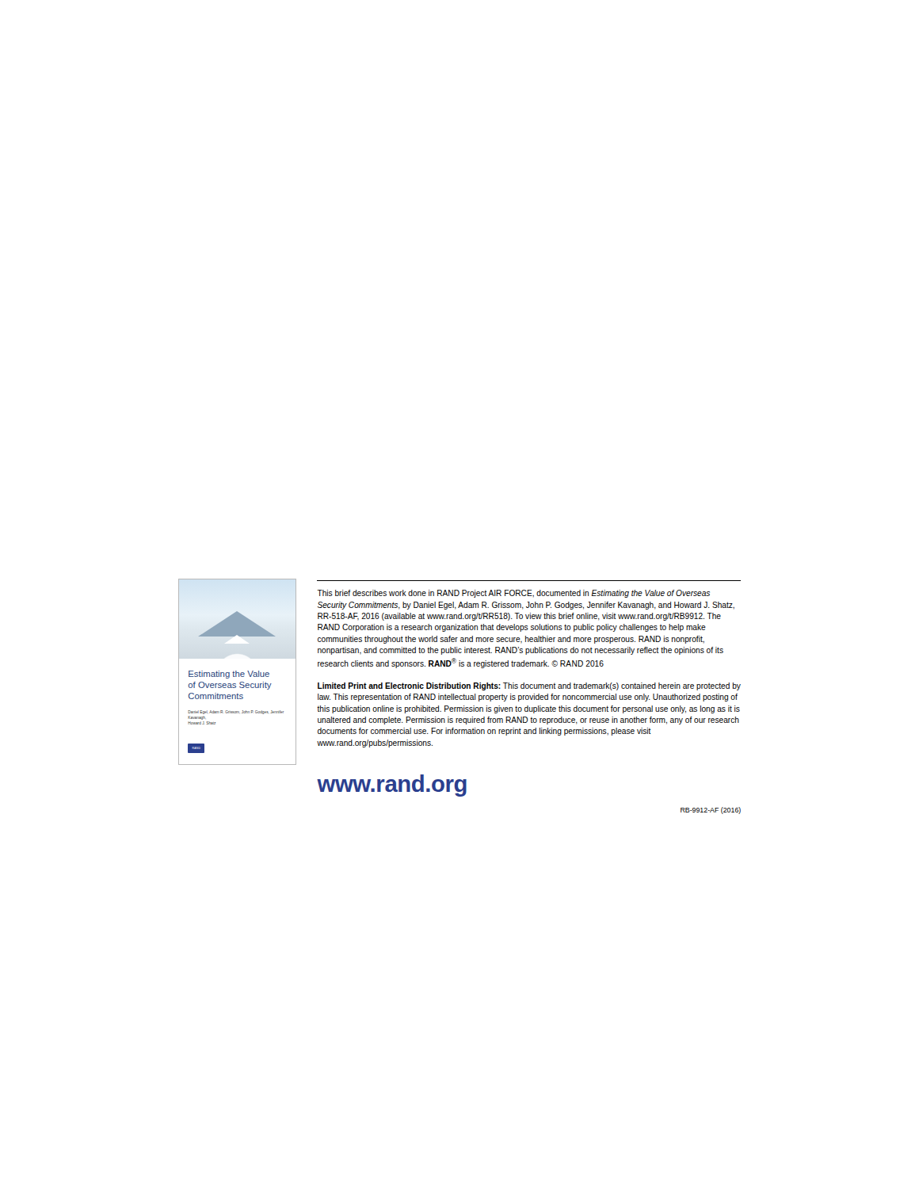Estimating the Value
of Overseas Security
Commitments
Daniel Egel, Adam R. Grissom, John P. Godges, Jennifer Kavanagh,
Howard J. Shatz
This brief describes work done in RAND Project AIR FORCE, documented in Estimating the Value of Overseas Security Commitments, by Daniel Egel, Adam R. Grissom, John P. Godges, Jennifer Kavanagh, and Howard J. Shatz, RR-518-AF, 2016 (available at www.rand.org/t/RR518). To view this brief online, visit www.rand.org/t/RB9912. The RAND Corporation is a research organization that develops solutions to public policy challenges to help make communities throughout the world safer and more secure, healthier and more prosperous. RAND is nonprofit, nonpartisan, and committed to the public interest. RAND’s publications do not necessarily reflect the opinions of its research clients and sponsors. RAND® is a registered trademark. © RAND 2016
Limited Print and Electronic Distribution Rights: This document and trademark(s) contained herein are protected by law. This representation of RAND intellectual property is provided for noncommercial use only. Unauthorized posting of this publication online is prohibited. Permission is given to duplicate this document for personal use only, as long as it is unaltered and complete. Permission is required from RAND to reproduce, or reuse in another form, any of our research documents for commercial use. For information on reprint and linking permissions, please visit www.rand.org/pubs/permissions.
www.rand.org
RB-9912-AF (2016)